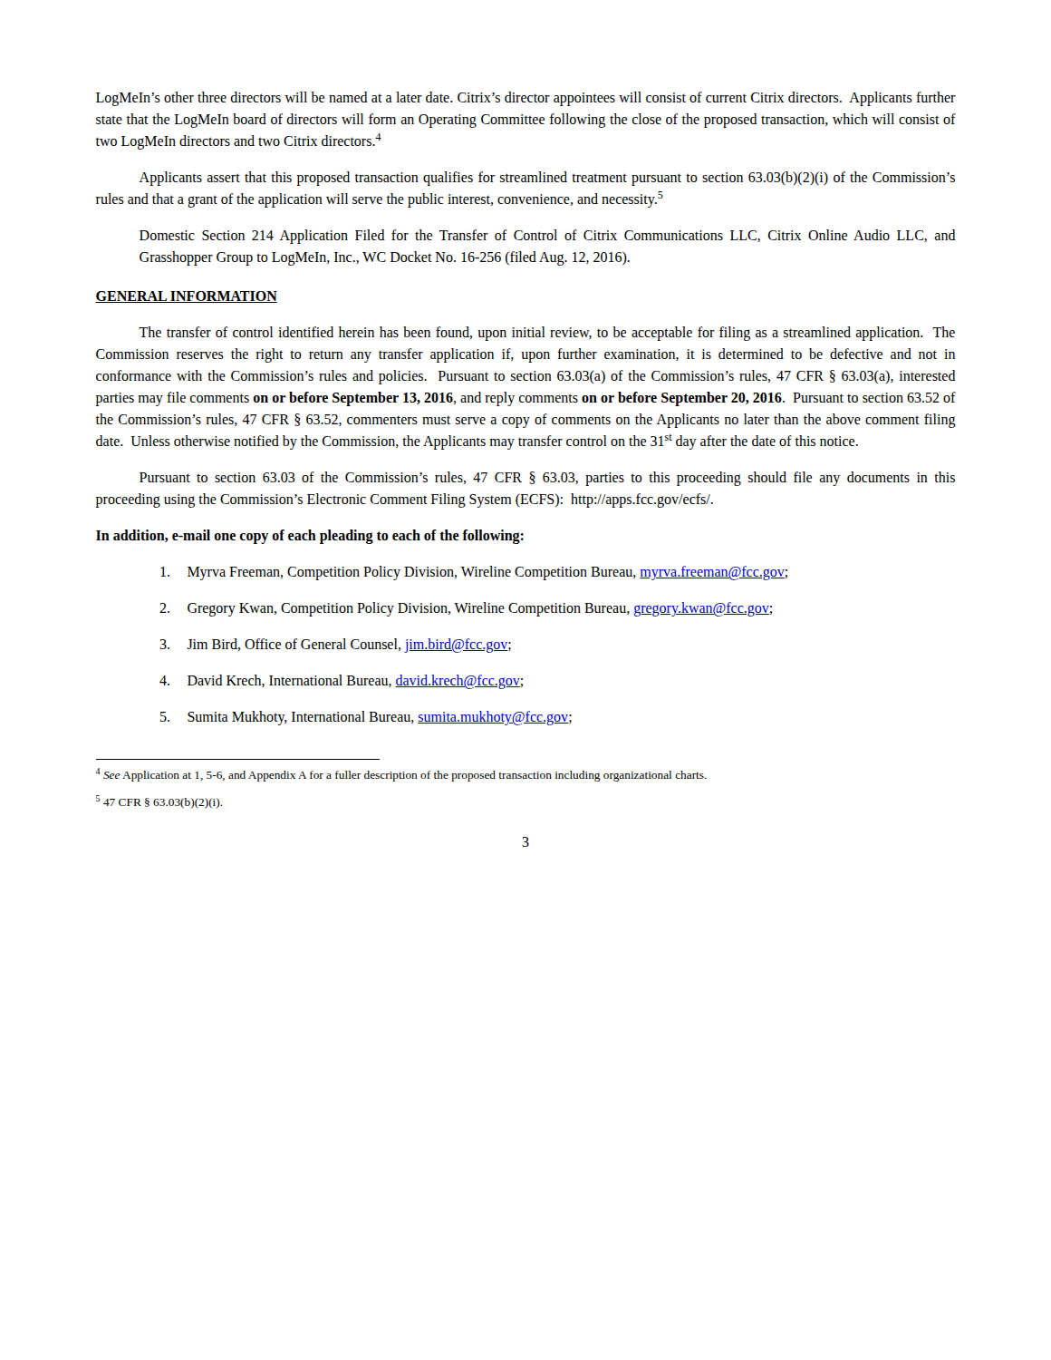LogMeIn’s other three directors will be named at a later date. Citrix’s director appointees will consist of current Citrix directors. Applicants further state that the LogMeIn board of directors will form an Operating Committee following the close of the proposed transaction, which will consist of two LogMeIn directors and two Citrix directors.4
Applicants assert that this proposed transaction qualifies for streamlined treatment pursuant to section 63.03(b)(2)(i) of the Commission’s rules and that a grant of the application will serve the public interest, convenience, and necessity.5
Domestic Section 214 Application Filed for the Transfer of Control of Citrix Communications LLC, Citrix Online Audio LLC, and Grasshopper Group to LogMeIn, Inc., WC Docket No. 16-256 (filed Aug. 12, 2016).
GENERAL INFORMATION
The transfer of control identified herein has been found, upon initial review, to be acceptable for filing as a streamlined application. The Commission reserves the right to return any transfer application if, upon further examination, it is determined to be defective and not in conformance with the Commission’s rules and policies. Pursuant to section 63.03(a) of the Commission’s rules, 47 CFR § 63.03(a), interested parties may file comments on or before September 13, 2016, and reply comments on or before September 20, 2016. Pursuant to section 63.52 of the Commission’s rules, 47 CFR § 63.52, commenters must serve a copy of comments on the Applicants no later than the above comment filing date. Unless otherwise notified by the Commission, the Applicants may transfer control on the 31st day after the date of this notice.
Pursuant to section 63.03 of the Commission’s rules, 47 CFR § 63.03, parties to this proceeding should file any documents in this proceeding using the Commission’s Electronic Comment Filing System (ECFS): http://apps.fcc.gov/ecfs/.
In addition, e-mail one copy of each pleading to each of the following:
Myrva Freeman, Competition Policy Division, Wireline Competition Bureau, myrva.freeman@fcc.gov;
Gregory Kwan, Competition Policy Division, Wireline Competition Bureau, gregory.kwan@fcc.gov;
Jim Bird, Office of General Counsel, jim.bird@fcc.gov;
David Krech, International Bureau, david.krech@fcc.gov;
Sumita Mukhoty, International Bureau, sumita.mukhoty@fcc.gov;
4 See Application at 1, 5-6, and Appendix A for a fuller description of the proposed transaction including organizational charts.
5 47 CFR § 63.03(b)(2)(i).
3